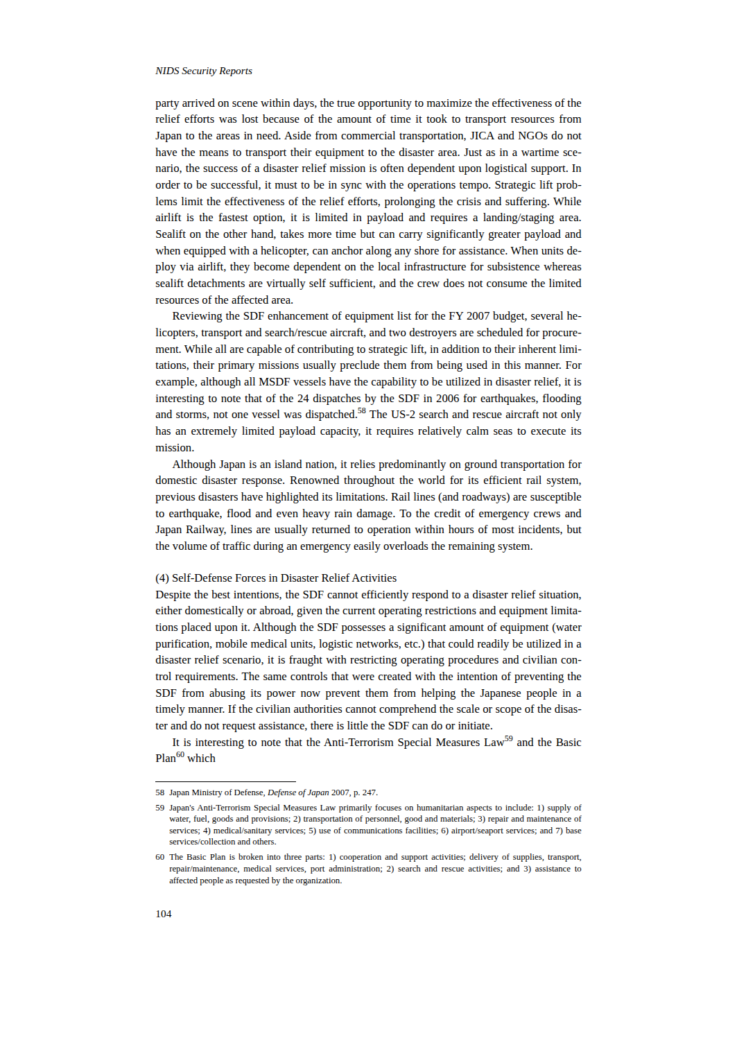NIDS Security Reports
party arrived on scene within days, the true opportunity to maximize the effectiveness of the relief efforts was lost because of the amount of time it took to transport resources from Japan to the areas in need. Aside from commercial transportation, JICA and NGOs do not have the means to transport their equipment to the disaster area. Just as in a wartime scenario, the success of a disaster relief mission is often dependent upon logistical support. In order to be successful, it must to be in sync with the operations tempo. Strategic lift problems limit the effectiveness of the relief efforts, prolonging the crisis and suffering. While airlift is the fastest option, it is limited in payload and requires a landing/staging area. Sealift on the other hand, takes more time but can carry significantly greater payload and when equipped with a helicopter, can anchor along any shore for assistance. When units deploy via airlift, they become dependent on the local infrastructure for subsistence whereas sealift detachments are virtually self sufficient, and the crew does not consume the limited resources of the affected area.
Reviewing the SDF enhancement of equipment list for the FY 2007 budget, several helicopters, transport and search/rescue aircraft, and two destroyers are scheduled for procurement. While all are capable of contributing to strategic lift, in addition to their inherent limitations, their primary missions usually preclude them from being used in this manner. For example, although all MSDF vessels have the capability to be utilized in disaster relief, it is interesting to note that of the 24 dispatches by the SDF in 2006 for earthquakes, flooding and storms, not one vessel was dispatched.58 The US-2 search and rescue aircraft not only has an extremely limited payload capacity, it requires relatively calm seas to execute its mission.
Although Japan is an island nation, it relies predominantly on ground transportation for domestic disaster response. Renowned throughout the world for its efficient rail system, previous disasters have highlighted its limitations. Rail lines (and roadways) are susceptible to earthquake, flood and even heavy rain damage. To the credit of emergency crews and Japan Railway, lines are usually returned to operation within hours of most incidents, but the volume of traffic during an emergency easily overloads the remaining system.
(4) Self-Defense Forces in Disaster Relief Activities
Despite the best intentions, the SDF cannot efficiently respond to a disaster relief situation, either domestically or abroad, given the current operating restrictions and equipment limitations placed upon it. Although the SDF possesses a significant amount of equipment (water purification, mobile medical units, logistic networks, etc.) that could readily be utilized in a disaster relief scenario, it is fraught with restricting operating procedures and civilian control requirements. The same controls that were created with the intention of preventing the SDF from abusing its power now prevent them from helping the Japanese people in a timely manner. If the civilian authorities cannot comprehend the scale or scope of the disaster and do not request assistance, there is little the SDF can do or initiate.
It is interesting to note that the Anti-Terrorism Special Measures Law59 and the Basic Plan60 which
58
Japan Ministry of Defense, Defense of Japan 2007, p. 247.
59
Japan's Anti-Terrorism Special Measures Law primarily focuses on humanitarian aspects to include: 1) supply of water, fuel, goods and provisions; 2) transportation of personnel, good and materials; 3) repair and maintenance of services; 4) medical/sanitary services; 5) use of communications facilities; 6) airport/seaport services; and 7) base services/collection and others.
60
The Basic Plan is broken into three parts: 1) cooperation and support activities; delivery of supplies, transport, repair/maintenance, medical services, port administration; 2) search and rescue activities; and 3) assistance to affected people as requested by the organization.
104